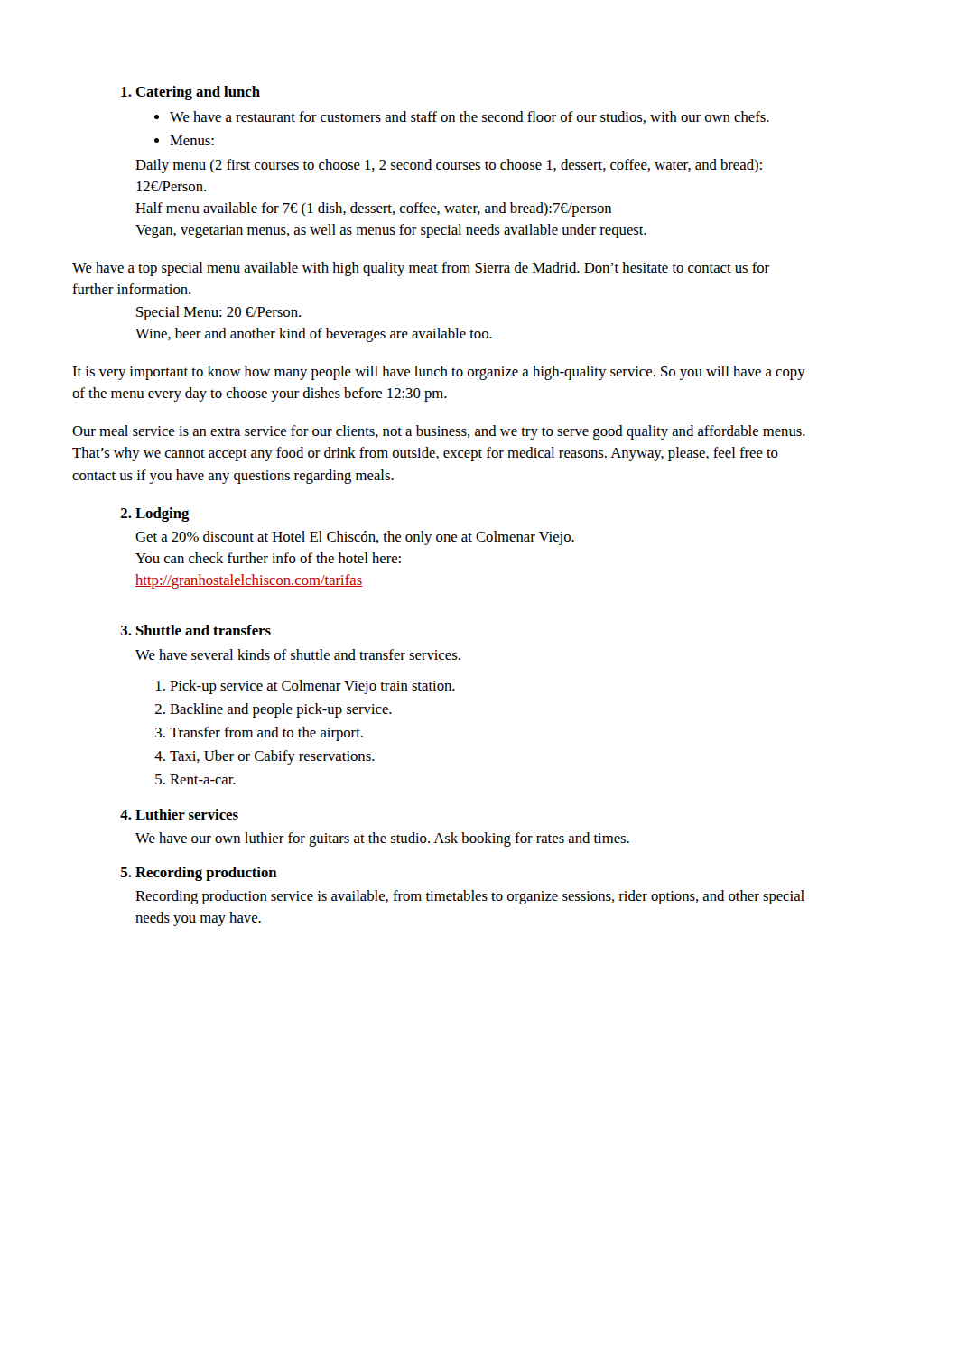Catering and lunch
We have a restaurant for customers and staff on the second floor of our studios, with our own chefs.
Menus:
Daily menu (2 first courses to choose 1, 2 second courses to choose 1, dessert, coffee, water, and bread): 12€/Person.
Half menu available for 7€ (1 dish, dessert, coffee, water, and bread):7€/person
Vegan, vegetarian menus, as well as menus for special needs available under request.
We have a top special menu available with high quality meat from Sierra de Madrid. Don’t hesitate to contact us for further information.
Special Menu: 20 €/Person.
Wine, beer and another kind of beverages are available too.
It is very important to know how many people will have lunch to organize a high-quality service. So you will have a copy of the menu every day to choose your dishes before 12:30 pm.
Our meal service is an extra service for our clients, not a business, and we try to serve good quality and affordable menus. That’s why we cannot accept any food or drink from outside, except for medical reasons. Anyway, please, feel free to contact us if you have any questions regarding meals.
Lodging
Get a 20% discount at Hotel El Chiscón, the only one at Colmenar Viejo.
You can check further info of the hotel here:
http://granhostalelchiscon.com/tarifas
Shuttle and transfers
We have several kinds of shuttle and transfer services.
Pick-up service at Colmenar Viejo train station.
Backline and people pick-up service.
Transfer from and to the airport.
Taxi, Uber or Cabify reservations.
Rent-a-car.
Luthier services
We have our own luthier for guitars at the studio. Ask booking for rates and times.
Recording production
Recording production service is available, from timetables to organize sessions, rider options, and other special needs you may have.